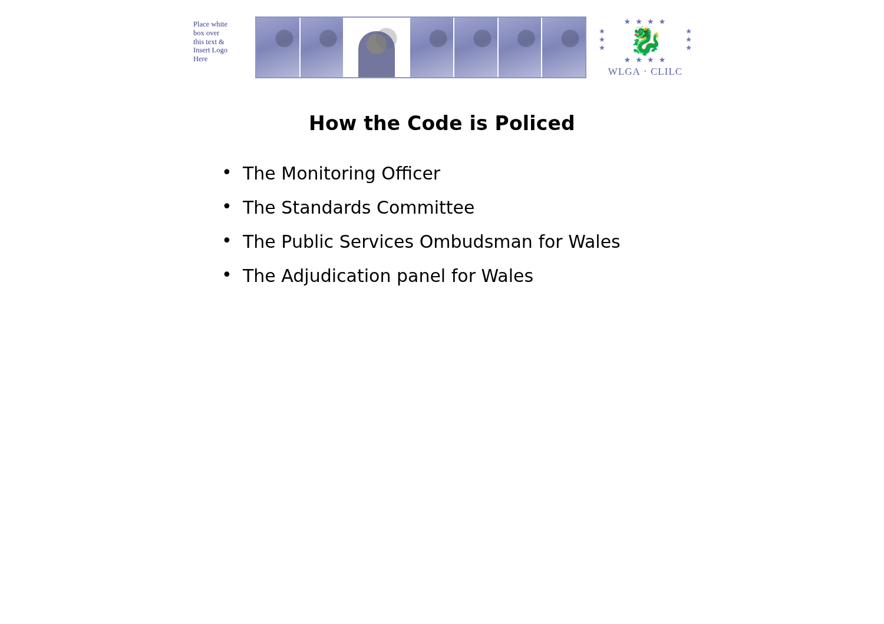Place white
box over
this text &
Insert Logo
Here
★ ★ ★ ★
★
★
★
★
★
★
🐉
★ ★ ★ ★
WLGA · CLILC
How the Code is Policed
The Monitoring Officer
The Standards Committee
The Public Services Ombudsman for Wales
The Adjudication panel for Wales